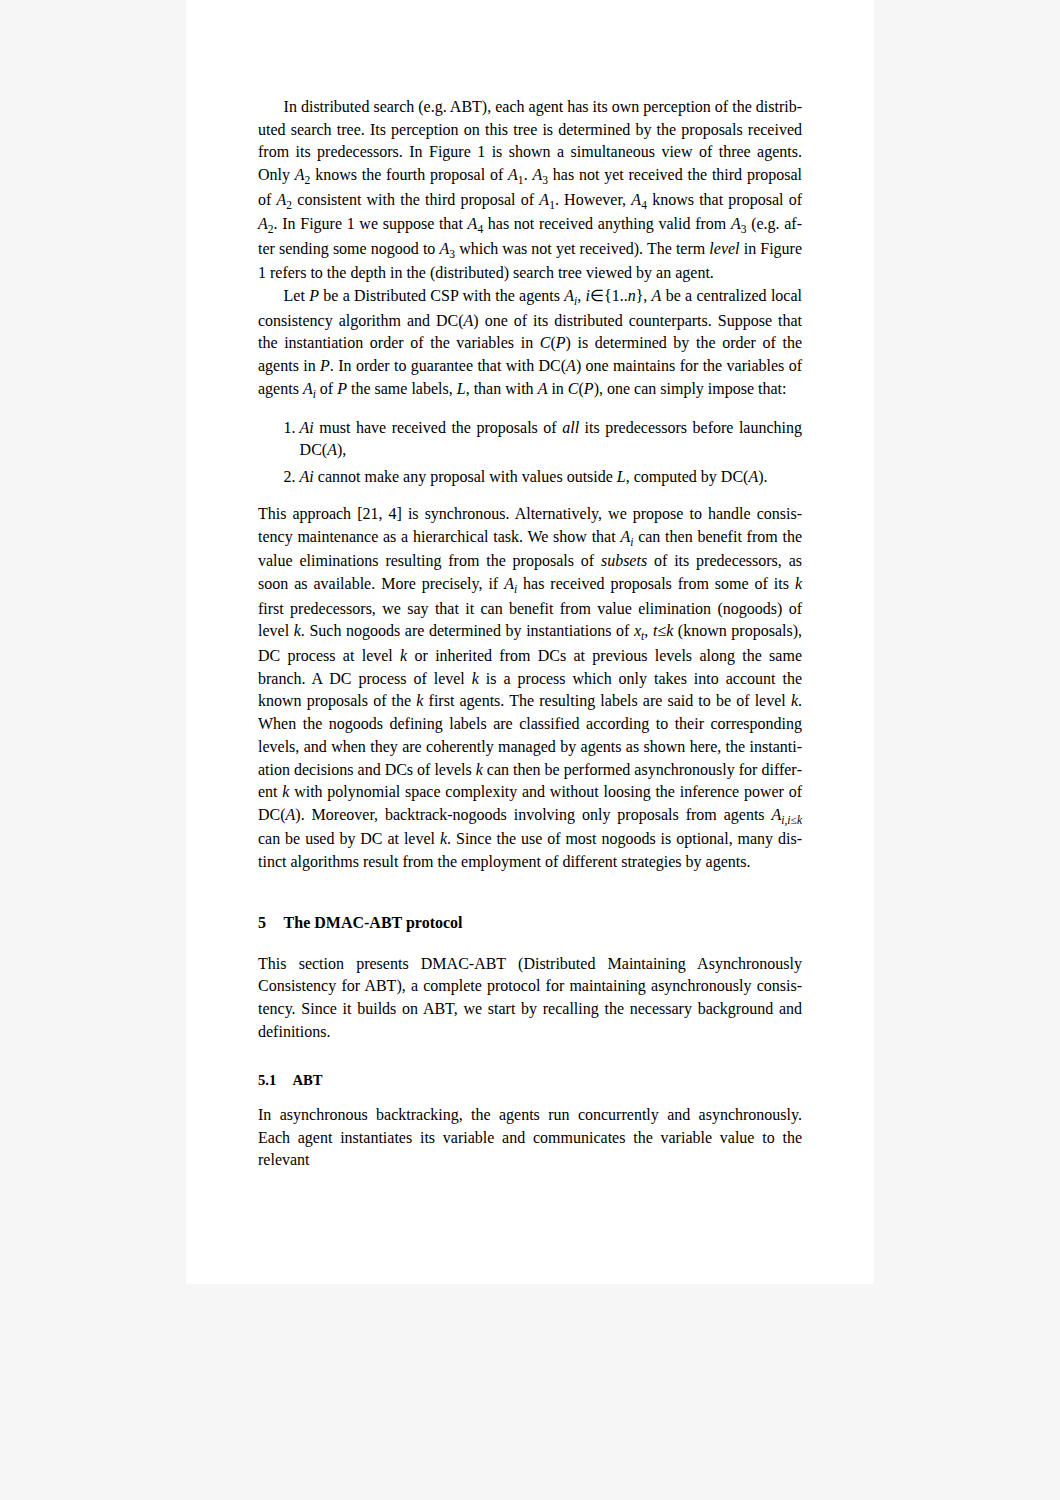In distributed search (e.g. ABT), each agent has its own perception of the distributed search tree. Its perception on this tree is determined by the proposals received from its predecessors. In Figure 1 is shown a simultaneous view of three agents. Only A2 knows the fourth proposal of A1. A3 has not yet received the third proposal of A2 consistent with the third proposal of A1. However, A4 knows that proposal of A2. In Figure 1 we suppose that A4 has not received anything valid from A3 (e.g. after sending some nogood to A3 which was not yet received). The term level in Figure 1 refers to the depth in the (distributed) search tree viewed by an agent.
Let P be a Distributed CSP with the agents Ai, i∈{1..n}, A be a centralized local consistency algorithm and DC(A) one of its distributed counterparts. Suppose that the instantiation order of the variables in C(P) is determined by the order of the agents in P. In order to guarantee that with DC(A) one maintains for the variables of agents Ai of P the same labels, L, than with A in C(P), one can simply impose that:
Ai must have received the proposals of all its predecessors before launching DC(A),
Ai cannot make any proposal with values outside L, computed by DC(A).
This approach [21, 4] is synchronous. Alternatively, we propose to handle consistency maintenance as a hierarchical task. We show that Ai can then benefit from the value eliminations resulting from the proposals of subsets of its predecessors, as soon as available. More precisely, if Ai has received proposals from some of its k first predecessors, we say that it can benefit from value elimination (nogoods) of level k. Such nogoods are determined by instantiations of xt, t≤k (known proposals), DC process at level k or inherited from DCs at previous levels along the same branch. A DC process of level k is a process which only takes into account the known proposals of the k first agents. The resulting labels are said to be of level k. When the nogoods defining labels are classified according to their corresponding levels, and when they are coherently managed by agents as shown here, the instantiation decisions and DCs of levels k can then be performed asynchronously for different k with polynomial space complexity and without loosing the inference power of DC(A). Moreover, backtrack-nogoods involving only proposals from agents Ai,i≤k can be used by DC at level k. Since the use of most nogoods is optional, many distinct algorithms result from the employment of different strategies by agents.
5 The DMAC-ABT protocol
This section presents DMAC-ABT (Distributed Maintaining Asynchronously Consistency for ABT), a complete protocol for maintaining asynchronously consistency. Since it builds on ABT, we start by recalling the necessary background and definitions.
5.1 ABT
In asynchronous backtracking, the agents run concurrently and asynchronously. Each agent instantiates its variable and communicates the variable value to the relevant